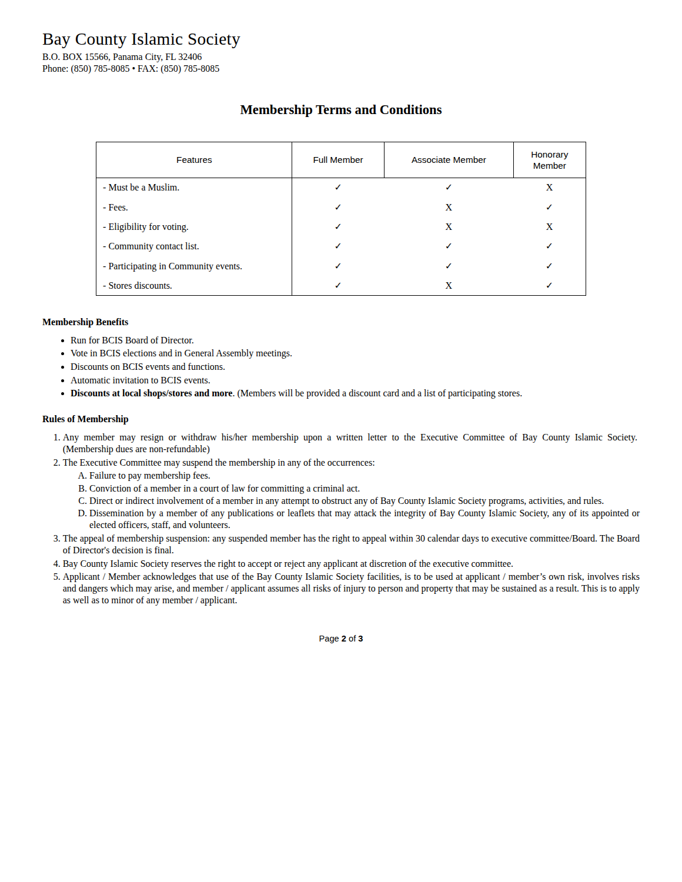Bay County Islamic Society
B.O. BOX 15566, Panama City, FL 32406
Phone: (850) 785-8085 • FAX: (850) 785-8085
Membership Terms and Conditions
| Features | Full Member | Associate Member | Honorary Member |
| --- | --- | --- | --- |
| - Must be a Muslim. | ✓ | ✓ | X |
| - Fees. | ✓ | X | ✓ |
| - Eligibility for voting. | ✓ | X | X |
| - Community contact list. | ✓ | ✓ | ✓ |
| - Participating in Community events. | ✓ | ✓ | ✓ |
| - Stores discounts. | ✓ | X | ✓ |
Membership Benefits
Run for BCIS Board of Director.
Vote in BCIS elections and in General Assembly meetings.
Discounts on BCIS events and functions.
Automatic invitation to BCIS events.
Discounts at local shops/stores and more. (Members will be provided a discount card and a list of participating stores.
Rules of Membership
Any member may resign or withdraw his/her membership upon a written letter to the Executive Committee of Bay County Islamic Society. (Membership dues are non-refundable)
The Executive Committee may suspend the membership in any of the occurrences:
Failure to pay membership fees.
Conviction of a member in a court of law for committing a criminal act.
Direct or indirect involvement of a member in any attempt to obstruct any of Bay County Islamic Society programs, activities, and rules.
Dissemination by a member of any publications or leaflets that may attack the integrity of Bay County Islamic Society, any of its appointed or elected officers, staff, and volunteers.
The appeal of membership suspension: any suspended member has the right to appeal within 30 calendar days to executive committee/Board. The Board of Director's decision is final.
Bay County Islamic Society reserves the right to accept or reject any applicant at discretion of the executive committee.
Applicant / Member acknowledges that use of the Bay County Islamic Society facilities, is to be used at applicant / member’s own risk, involves risks and dangers which may arise, and member / applicant assumes all risks of injury to person and property that may be sustained as a result. This is to apply as well as to minor of any member / applicant.
Page 2 of 3